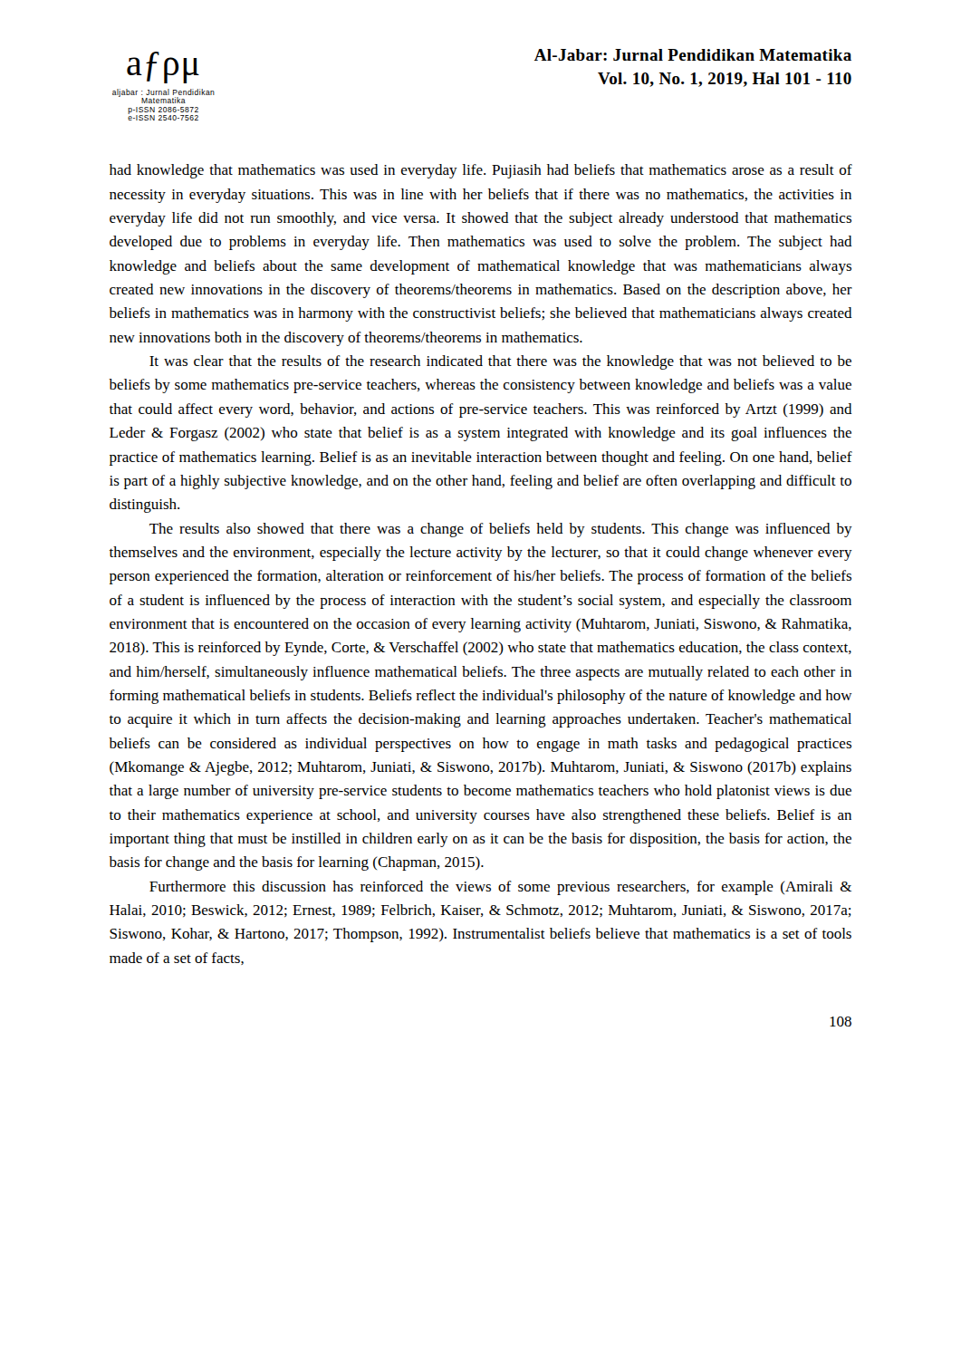aƒρμ
aljabar : Jurnal Pendidikan Matematika
p-ISSN 2086-5872
e-ISSN 2540-7562
Al-Jabar: Jurnal Pendidikan Matematika Vol. 10, No. 1, 2019, Hal 101 - 110
had knowledge that mathematics was used in everyday life. Pujiasih had beliefs that mathematics arose as a result of necessity in everyday situations. This was in line with her beliefs that if there was no mathematics, the activities in everyday life did not run smoothly, and vice versa. It showed that the subject already understood that mathematics developed due to problems in everyday life. Then mathematics was used to solve the problem. The subject had knowledge and beliefs about the same development of mathematical knowledge that was mathematicians always created new innovations in the discovery of theorems/theorems in mathematics. Based on the description above, her beliefs in mathematics was in harmony with the constructivist beliefs; she believed that mathematicians always created new innovations both in the discovery of theorems/theorems in mathematics.
It was clear that the results of the research indicated that there was the knowledge that was not believed to be beliefs by some mathematics pre-service teachers, whereas the consistency between knowledge and beliefs was a value that could affect every word, behavior, and actions of pre-service teachers. This was reinforced by Artzt (1999) and Leder & Forgasz (2002) who state that belief is as a system integrated with knowledge and its goal influences the practice of mathematics learning. Belief is as an inevitable interaction between thought and feeling. On one hand, belief is part of a highly subjective knowledge, and on the other hand, feeling and belief are often overlapping and difficult to distinguish.
The results also showed that there was a change of beliefs held by students. This change was influenced by themselves and the environment, especially the lecture activity by the lecturer, so that it could change whenever every person experienced the formation, alteration or reinforcement of his/her beliefs. The process of formation of the beliefs of a student is influenced by the process of interaction with the student’s social system, and especially the classroom environment that is encountered on the occasion of every learning activity (Muhtarom, Juniati, Siswono, & Rahmatika, 2018). This is reinforced by Eynde, Corte, & Verschaffel (2002) who state that mathematics education, the class context, and him/herself, simultaneously influence mathematical beliefs. The three aspects are mutually related to each other in forming mathematical beliefs in students. Beliefs reflect the individual's philosophy of the nature of knowledge and how to acquire it which in turn affects the decision-making and learning approaches undertaken. Teacher's mathematical beliefs can be considered as individual perspectives on how to engage in math tasks and pedagogical practices (Mkomange & Ajegbe, 2012; Muhtarom, Juniati, & Siswono, 2017b). Muhtarom, Juniati, & Siswono (2017b) explains that a large number of university pre-service students to become mathematics teachers who hold platonist views is due to their mathematics experience at school, and university courses have also strengthened these beliefs. Belief is an important thing that must be instilled in children early on as it can be the basis for disposition, the basis for action, the basis for change and the basis for learning (Chapman, 2015).
Furthermore this discussion has reinforced the views of some previous researchers, for example (Amirali & Halai, 2010; Beswick, 2012; Ernest, 1989; Felbrich, Kaiser, & Schmotz, 2012; Muhtarom, Juniati, & Siswono, 2017a; Siswono, Kohar, & Hartono, 2017; Thompson, 1992). Instrumentalist beliefs believe that mathematics is a set of tools made of a set of facts,
108